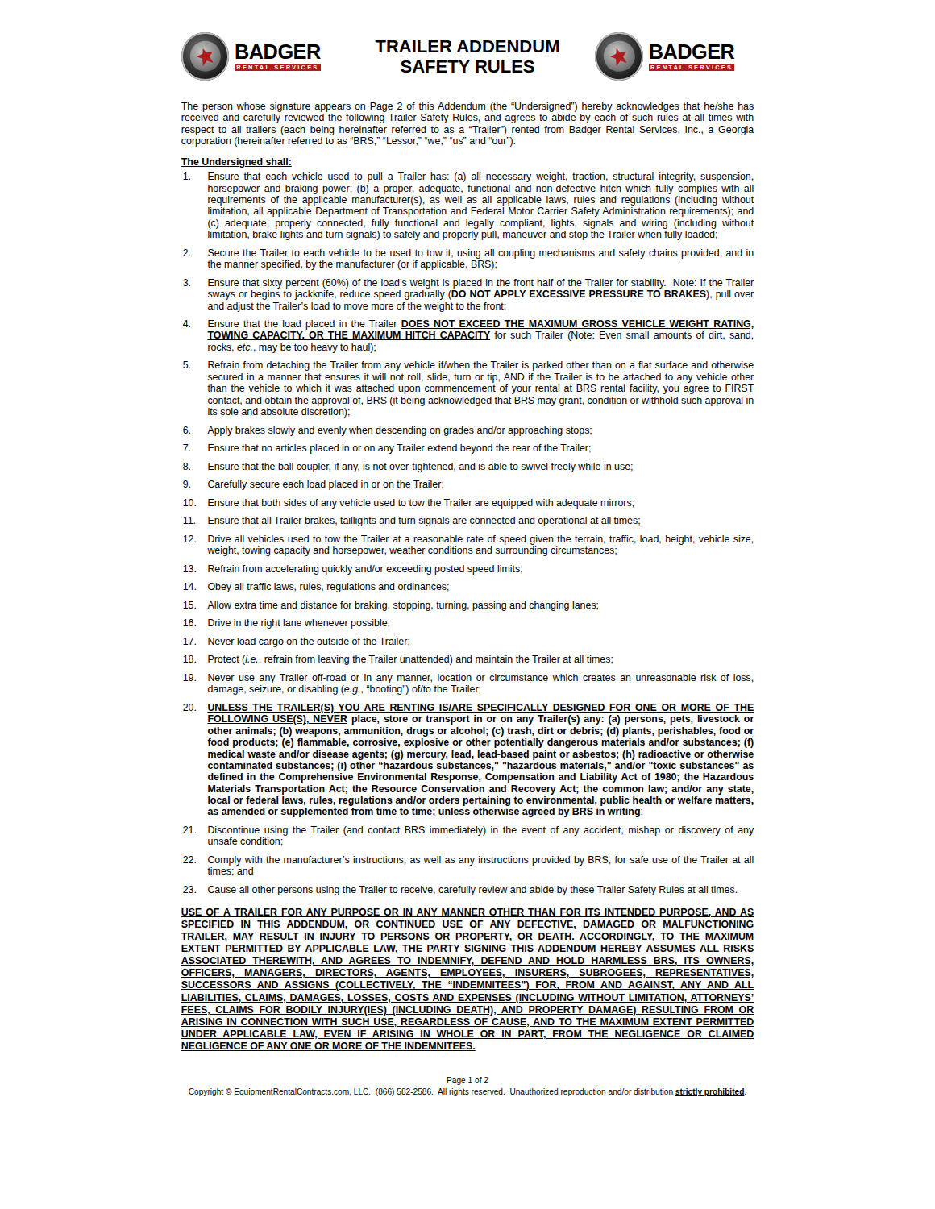BADGER RENTAL SERVICES
BADGER RENTAL SERVICES
TRAILER ADDENDUM
SAFETY RULES
The person whose signature appears on Page 2 of this Addendum (the “Undersigned”) hereby acknowledges that he/she has received and carefully reviewed the following Trailer Safety Rules, and agrees to abide by each of such rules at all times with respect to all trailers (each being hereinafter referred to as a “Trailer”) rented from Badger Rental Services, Inc., a Georgia corporation (hereinafter referred to as “BRS,” “Lessor,” “we,” “us” and “our”).
The Undersigned shall:
Ensure that each vehicle used to pull a Trailer has: (a) all necessary weight, traction, structural integrity, suspension, horsepower and braking power; (b) a proper, adequate, functional and non-defective hitch which fully complies with all requirements of the applicable manufacturer(s), as well as all applicable laws, rules and regulations (including without limitation, all applicable Department of Transportation and Federal Motor Carrier Safety Administration requirements); and (c) adequate, properly connected, fully functional and legally compliant, lights, signals and wiring (including without limitation, brake lights and turn signals) to safely and properly pull, maneuver and stop the Trailer when fully loaded;
Secure the Trailer to each vehicle to be used to tow it, using all coupling mechanisms and safety chains provided, and in the manner specified, by the manufacturer (or if applicable, BRS);
Ensure that sixty percent (60%) of the load’s weight is placed in the front half of the Trailer for stability. Note: If the Trailer sways or begins to jackknife, reduce speed gradually (DO NOT APPLY EXCESSIVE PRESSURE TO BRAKES), pull over and adjust the Trailer’s load to move more of the weight to the front;
Ensure that the load placed in the Trailer DOES NOT EXCEED THE MAXIMUM GROSS VEHICLE WEIGHT RATING, TOWING CAPACITY, OR THE MAXIMUM HITCH CAPACITY for such Trailer (Note: Even small amounts of dirt, sand, rocks, etc., may be too heavy to haul);
Refrain from detaching the Trailer from any vehicle if/when the Trailer is parked other than on a flat surface and otherwise secured in a manner that ensures it will not roll, slide, turn or tip, AND if the Trailer is to be attached to any vehicle other than the vehicle to which it was attached upon commencement of your rental at BRS rental facility, you agree to FIRST contact, and obtain the approval of, BRS (it being acknowledged that BRS may grant, condition or withhold such approval in its sole and absolute discretion);
Apply brakes slowly and evenly when descending on grades and/or approaching stops;
Ensure that no articles placed in or on any Trailer extend beyond the rear of the Trailer;
Ensure that the ball coupler, if any, is not over-tightened, and is able to swivel freely while in use;
Carefully secure each load placed in or on the Trailer;
Ensure that both sides of any vehicle used to tow the Trailer are equipped with adequate mirrors;
Ensure that all Trailer brakes, taillights and turn signals are connected and operational at all times;
Drive all vehicles used to tow the Trailer at a reasonable rate of speed given the terrain, traffic, load, height, vehicle size, weight, towing capacity and horsepower, weather conditions and surrounding circumstances;
Refrain from accelerating quickly and/or exceeding posted speed limits;
Obey all traffic laws, rules, regulations and ordinances;
Allow extra time and distance for braking, stopping, turning, passing and changing lanes;
Drive in the right lane whenever possible;
Never load cargo on the outside of the Trailer;
Protect (i.e., refrain from leaving the Trailer unattended) and maintain the Trailer at all times;
Never use any Trailer off-road or in any manner, location or circumstance which creates an unreasonable risk of loss, damage, seizure, or disabling (e.g., “booting”) of/to the Trailer;
UNLESS THE TRAILER(S) YOU ARE RENTING IS/ARE SPECIFICALLY DESIGNED FOR ONE OR MORE OF THE FOLLOWING USE(S), NEVER place, store or transport in or on any Trailer(s) any: (a) persons, pets, livestock or other animals; (b) weapons, ammunition, drugs or alcohol; (c) trash, dirt or debris; (d) plants, perishables, food or food products; (e) flammable, corrosive, explosive or other potentially dangerous materials and/or substances; (f) medical waste and/or disease agents; (g) mercury, lead, lead-based paint or asbestos; (h) radioactive or otherwise contaminated substances; (i) other “hazardous substances," "hazardous materials," and/or "toxic substances" as defined in the Comprehensive Environmental Response, Compensation and Liability Act of 1980; the Hazardous Materials Transportation Act; the Resource Conservation and Recovery Act; the common law; and/or any state, local or federal laws, rules, regulations and/or orders pertaining to environmental, public health or welfare matters, as amended or supplemented from time to time; unless otherwise agreed by BRS in writing;
Discontinue using the Trailer (and contact BRS immediately) in the event of any accident, mishap or discovery of any unsafe condition;
Comply with the manufacturer’s instructions, as well as any instructions provided by BRS, for safe use of the Trailer at all times; and
Cause all other persons using the Trailer to receive, carefully review and abide by these Trailer Safety Rules at all times.
USE OF A TRAILER FOR ANY PURPOSE OR IN ANY MANNER OTHER THAN FOR ITS INTENDED PURPOSE, AND AS SPECIFIED IN THIS ADDENDUM, OR CONTINUED USE OF ANY DEFECTIVE, DAMAGED OR MALFUNCTIONING TRAILER, MAY RESULT IN INJURY TO PERSONS OR PROPERTY, OR DEATH. ACCORDINGLY, TO THE MAXIMUM EXTENT PERMITTED BY APPLICABLE LAW, THE PARTY SIGNING THIS ADDENDUM HEREBY ASSUMES ALL RISKS ASSOCIATED THEREWITH, AND AGREES TO INDEMNIFY, DEFEND AND HOLD HARMLESS BRS, ITS OWNERS, OFFICERS, MANAGERS, DIRECTORS, AGENTS, EMPLOYEES, INSURERS, SUBROGEES, REPRESENTATIVES, SUCCESSORS AND ASSIGNS (COLLECTIVELY, THE “INDEMNITEES”) FOR, FROM AND AGAINST, ANY AND ALL LIABILITIES, CLAIMS, DAMAGES, LOSSES, COSTS AND EXPENSES (INCLUDING WITHOUT LIMITATION, ATTORNEYS’ FEES, CLAIMS FOR BODILY INJURY(IES) (INCLUDING DEATH), AND PROPERTY DAMAGE) RESULTING FROM OR ARISING IN CONNECTION WITH SUCH USE, REGARDLESS OF CAUSE, AND TO THE MAXIMUM EXTENT PERMITTED UNDER APPLICABLE LAW, EVEN IF ARISING IN WHOLE OR IN PART, FROM THE NEGLIGENCE OR CLAIMED NEGLIGENCE OF ANY ONE OR MORE OF THE INDEMNITEES.
Page 1 of 2
Copyright © EquipmentRentalContracts.com, LLC. (866) 582-2586. All rights reserved. Unauthorized reproduction and/or distribution strictly prohibited.